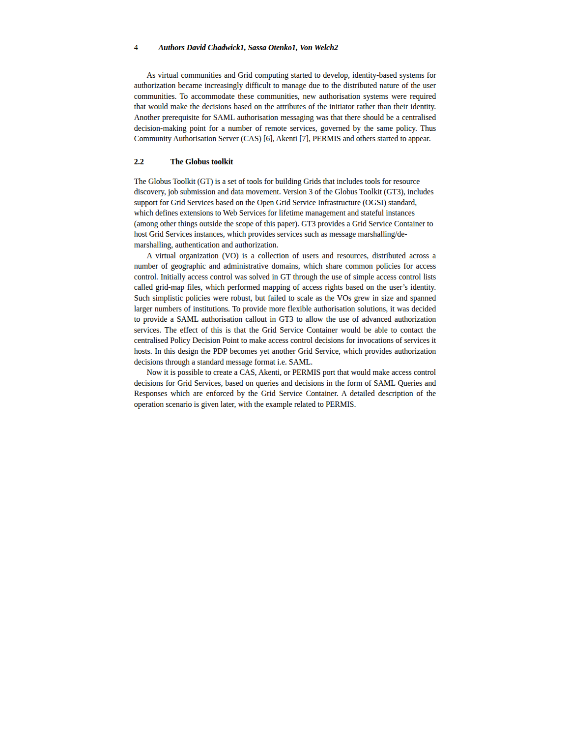4 Authors David Chadwick1, Sassa Otenko1, Von Welch2
As virtual communities and Grid computing started to develop, identity-based systems for authorization became increasingly difficult to manage due to the distributed nature of the user communities. To accommodate these communities, new authorisation systems were required that would make the decisions based on the attributes of the initiator rather than their identity. Another prerequisite for SAML authorisation messaging was that there should be a centralised decision-making point for a number of remote services, governed by the same policy. Thus Community Authorisation Server (CAS) [6], Akenti [7], PERMIS and others started to appear.
2.2 The Globus toolkit
The Globus Toolkit (GT) is a set of tools for building Grids that includes tools for resource discovery, job submission and data movement. Version 3 of the Globus Toolkit (GT3), includes support for Grid Services based on the Open Grid Service Infrastructure (OGSI) standard, which defines extensions to Web Services for lifetime management and stateful instances (among other things outside the scope of this paper). GT3 provides a Grid Service Container to host Grid Services instances, which provides services such as message marshalling/de-marshalling, authentication and authorization.
A virtual organization (VO) is a collection of users and resources, distributed across a number of geographic and administrative domains, which share common policies for access control. Initially access control was solved in GT through the use of simple access control lists called grid-map files, which performed mapping of access rights based on the user’s identity. Such simplistic policies were robust, but failed to scale as the VOs grew in size and spanned larger numbers of institutions. To provide more flexible authorisation solutions, it was decided to provide a SAML authorisation callout in GT3 to allow the use of advanced authorization services. The effect of this is that the Grid Service Container would be able to contact the centralised Policy Decision Point to make access control decisions for invocations of services it hosts. In this design the PDP becomes yet another Grid Service, which provides authorization decisions through a standard message format i.e. SAML.
Now it is possible to create a CAS, Akenti, or PERMIS port that would make access control decisions for Grid Services, based on queries and decisions in the form of SAML Queries and Responses which are enforced by the Grid Service Container. A detailed description of the operation scenario is given later, with the example related to PERMIS.